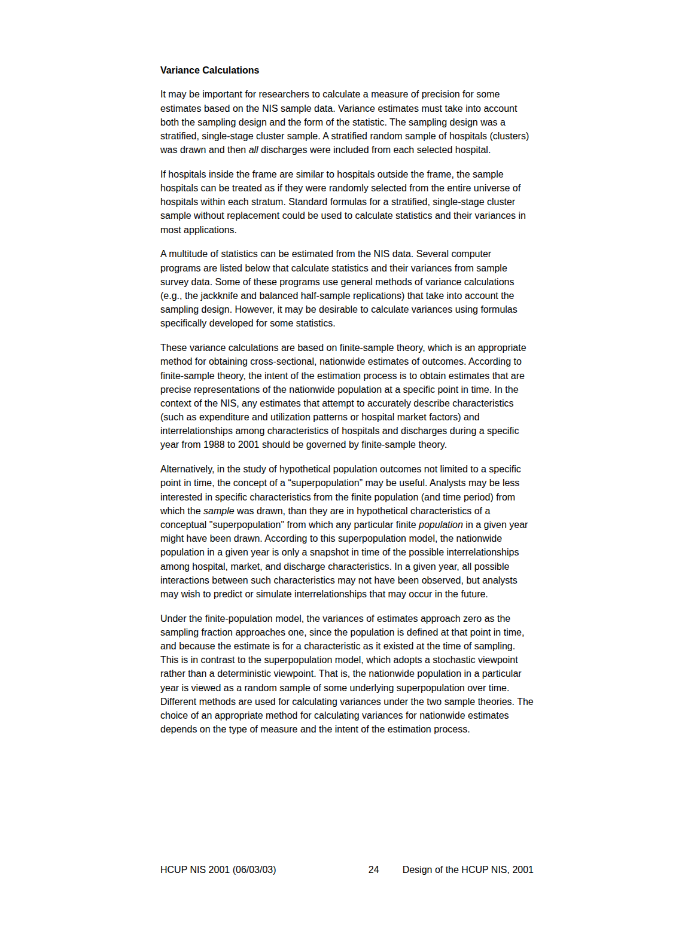Variance Calculations
It may be important for researchers to calculate a measure of precision for some estimates based on the NIS sample data. Variance estimates must take into account both the sampling design and the form of the statistic. The sampling design was a stratified, single-stage cluster sample. A stratified random sample of hospitals (clusters) was drawn and then all discharges were included from each selected hospital.
If hospitals inside the frame are similar to hospitals outside the frame, the sample hospitals can be treated as if they were randomly selected from the entire universe of hospitals within each stratum. Standard formulas for a stratified, single-stage cluster sample without replacement could be used to calculate statistics and their variances in most applications.
A multitude of statistics can be estimated from the NIS data. Several computer programs are listed below that calculate statistics and their variances from sample survey data. Some of these programs use general methods of variance calculations (e.g., the jackknife and balanced half-sample replications) that take into account the sampling design. However, it may be desirable to calculate variances using formulas specifically developed for some statistics.
These variance calculations are based on finite-sample theory, which is an appropriate method for obtaining cross-sectional, nationwide estimates of outcomes. According to finite-sample theory, the intent of the estimation process is to obtain estimates that are precise representations of the nationwide population at a specific point in time. In the context of the NIS, any estimates that attempt to accurately describe characteristics (such as expenditure and utilization patterns or hospital market factors) and interrelationships among characteristics of hospitals and discharges during a specific year from 1988 to 2001 should be governed by finite-sample theory.
Alternatively, in the study of hypothetical population outcomes not limited to a specific point in time, the concept of a “superpopulation” may be useful. Analysts may be less interested in specific characteristics from the finite population (and time period) from which the sample was drawn, than they are in hypothetical characteristics of a conceptual "superpopulation" from which any particular finite population in a given year might have been drawn. According to this superpopulation model, the nationwide population in a given year is only a snapshot in time of the possible interrelationships among hospital, market, and discharge characteristics. In a given year, all possible interactions between such characteristics may not have been observed, but analysts may wish to predict or simulate interrelationships that may occur in the future.
Under the finite-population model, the variances of estimates approach zero as the sampling fraction approaches one, since the population is defined at that point in time, and because the estimate is for a characteristic as it existed at the time of sampling. This is in contrast to the superpopulation model, which adopts a stochastic viewpoint rather than a deterministic viewpoint. That is, the nationwide population in a particular year is viewed as a random sample of some underlying superpopulation over time. Different methods are used for calculating variances under the two sample theories. The choice of an appropriate method for calculating variances for nationwide estimates depends on the type of measure and the intent of the estimation process.
HCUP NIS 2001 (06/03/03)
24
Design of the HCUP NIS, 2001